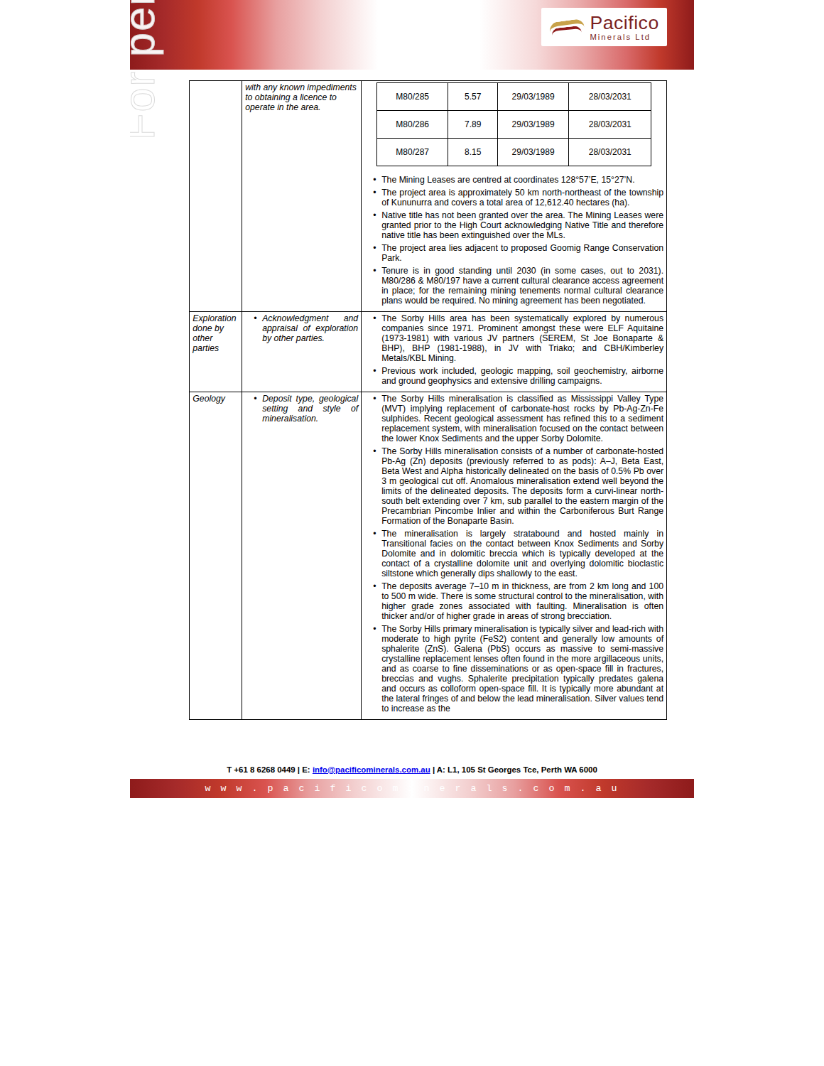Pacifico Minerals Ltd
For personal use only
| | with any known impediments to obtaining a licence to operate in the area. | / M80/285 / 5.57 / 29/03/1989 / 28/03/2031 / / M80/286 / 7.89 / 29/03/1989 / 28/03/2031 / / M80/287 / 8.15 / 29/03/1989 / 28/03/2031 / The Mining Leases are centred at coordinates 128°57’E, 15°27’N. The project area is approximately 50 km north-northeast of the township of Kununurra and covers a total area of 12,612.40 hectares (ha). Native title has not been granted over the area. The Mining Leases were granted prior to the High Court acknowledging Native Title and therefore native title has been extinguished over the MLs. The project area lies adjacent to proposed Goomig Range Conservation Park. Tenure is in good standing until 2030 (in some cases, out to 2031). M80/286 & M80/197 have a current cultural clearance access agreement in place; for the remaining mining tenements normal cultural clearance plans would be required. No mining agreement has been negotiated. |
| Exploration done by other parties | Acknowledgment and appraisal of exploration by other parties. | The Sorby Hills area has been systematically explored by numerous companies since 1971. Prominent amongst these were ELF Aquitaine (1973-1981) with various JV partners (SEREM, St Joe Bonaparte & BHP), BHP (1981-1988), in JV with Triako; and CBH/Kimberley Metals/KBL Mining. Previous work included, geologic mapping, soil geochemistry, airborne and ground geophysics and extensive drilling campaigns. |
| Geology | Deposit type, geological setting and style of mineralisation. | The Sorby Hills mineralisation is classified as Mississippi Valley Type (MVT) implying replacement of carbonate-host rocks by Pb-Ag-Zn-Fe sulphides. Recent geological assessment has refined this to a sediment replacement system, with mineralisation focused on the contact between the lower Knox Sediments and the upper Sorby Dolomite. The Sorby Hills mineralisation consists of a number of carbonate-hosted Pb-Ag (Zn) deposits (previously referred to as pods): A–J, Beta East, Beta West and Alpha historically delineated on the basis of 0.5% Pb over 3 m geological cut off. Anomalous mineralisation extend well beyond the limits of the delineated deposits. The deposits form a curvi-linear north-south belt extending over 7 km, sub parallel to the eastern margin of the Precambrian Pincombe Inlier and within the Carboniferous Burt Range Formation of the Bonaparte Basin. The mineralisation is largely stratabound and hosted mainly in Transitional facies on the contact between Knox Sediments and Sorby Dolomite and in dolomitic breccia which is typically developed at the contact of a crystalline dolomite unit and overlying dolomitic bioclastic siltstone which generally dips shallowly to the east. The deposits average 7–10 m in thickness, are from 2 km long and 100 to 500 m wide. There is some structural control to the mineralisation, with higher grade zones associated with faulting. Mineralisation is often thicker and/or of higher grade in areas of strong brecciation. The Sorby Hills primary mineralisation is typically silver and lead-rich with moderate to high pyrite (FeS2) content and generally low amounts of sphalerite (ZnS). Galena (PbS) occurs as massive to semi-massive crystalline replacement lenses often found in the more argillaceous units, and as coarse to fine disseminations or as open-space fill in fractures, breccias and vughs. Sphalerite precipitation typically predates galena and occurs as colloform open-space fill. It is typically more abundant at the lateral fringes of and below the lead mineralisation. Silver values tend to increase as the |
T +61 8 6268 0449 | E: info@pacificominerals.com.au | A: L1, 105 St Georges Tce, Perth WA 6000
w w w . p a c i f i c o m i n e r a l s . c o m . a u